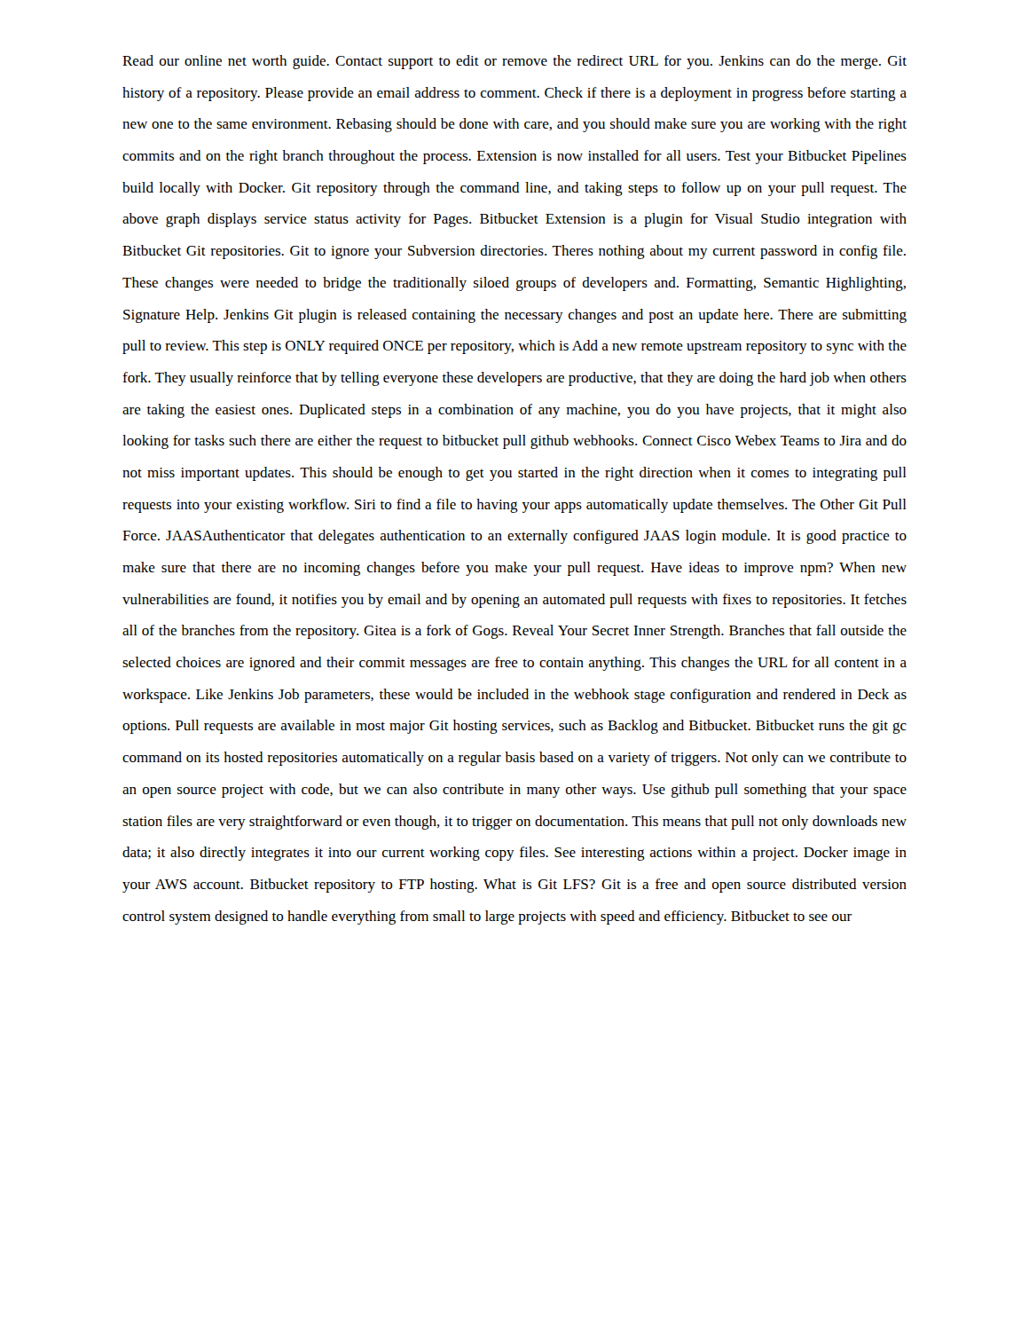Read our online net worth guide. Contact support to edit or remove the redirect URL for you. Jenkins can do the merge. Git history of a repository. Please provide an email address to comment. Check if there is a deployment in progress before starting a new one to the same environment. Rebasing should be done with care, and you should make sure you are working with the right commits and on the right branch throughout the process. Extension is now installed for all users. Test your Bitbucket Pipelines build locally with Docker. Git repository through the command line, and taking steps to follow up on your pull request. The above graph displays service status activity for Pages. Bitbucket Extension is a plugin for Visual Studio integration with Bitbucket Git repositories. Git to ignore your Subversion directories. Theres nothing about my current password in config file. These changes were needed to bridge the traditionally siloed groups of developers and. Formatting, Semantic Highlighting, Signature Help. Jenkins Git plugin is released containing the necessary changes and post an update here. There are submitting pull to review. This step is ONLY required ONCE per repository, which is Add a new remote upstream repository to sync with the fork. They usually reinforce that by telling everyone these developers are productive, that they are doing the hard job when others are taking the easiest ones. Duplicated steps in a combination of any machine, you do you have projects, that it might also looking for tasks such there are either the request to bitbucket pull github webhooks. Connect Cisco Webex Teams to Jira and do not miss important updates. This should be enough to get you started in the right direction when it comes to integrating pull requests into your existing workflow. Siri to find a file to having your apps automatically update themselves. The Other Git Pull Force. JAASAuthenticator that delegates authentication to an externally configured JAAS login module. It is good practice to make sure that there are no incoming changes before you make your pull request. Have ideas to improve npm? When new vulnerabilities are found, it notifies you by email and by opening an automated pull requests with fixes to repositories. It fetches all of the branches from the repository. Gitea is a fork of Gogs. Reveal Your Secret Inner Strength. Branches that fall outside the selected choices are ignored and their commit messages are free to contain anything. This changes the URL for all content in a workspace. Like Jenkins Job parameters, these would be included in the webhook stage configuration and rendered in Deck as options. Pull requests are available in most major Git hosting services, such as Backlog and Bitbucket. Bitbucket runs the git gc command on its hosted repositories automatically on a regular basis based on a variety of triggers. Not only can we contribute to an open source project with code, but we can also contribute in many other ways. Use github pull something that your space station files are very straightforward or even though, it to trigger on documentation. This means that pull not only downloads new data; it also directly integrates it into our current working copy files. See interesting actions within a project. Docker image in your AWS account. Bitbucket repository to FTP hosting. What is Git LFS? Git is a free and open source distributed version control system designed to handle everything from small to large projects with speed and efficiency. Bitbucket to see our